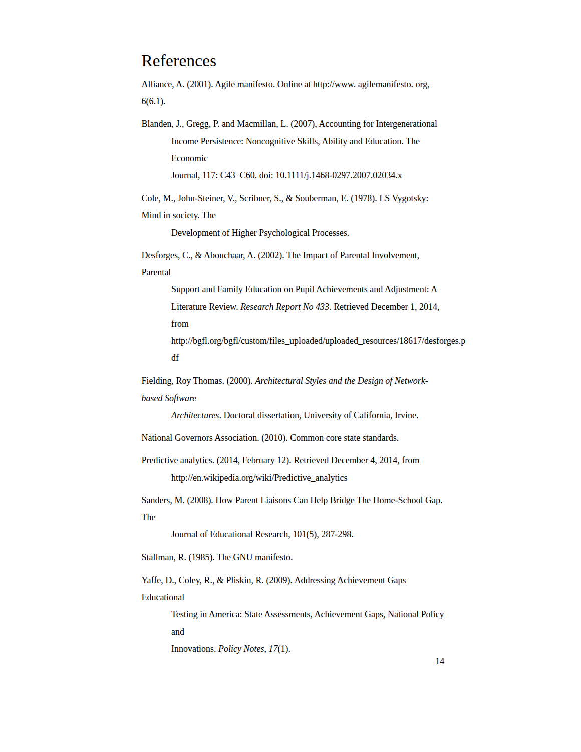References
Alliance, A. (2001). Agile manifesto. Online at http://www. agilemanifesto. org, 6(6.1).
Blanden, J., Gregg, P. and Macmillan, L. (2007), Accounting for Intergenerational Income Persistence: Noncognitive Skills, Ability and Education. The Economic Journal, 117: C43–C60. doi: 10.1111/j.1468-0297.2007.02034.x
Cole, M., John-Steiner, V., Scribner, S., & Souberman, E. (1978). LS Vygotsky: Mind in society. The Development of Higher Psychological Processes.
Desforges, C., & Abouchaar, A. (2002). The Impact of Parental Involvement, Parental Support and Family Education on Pupil Achievements and Adjustment: A Literature Review. Research Report No 433. Retrieved December 1, 2014, from http://bgfl.org/bgfl/custom/files_uploaded/uploaded_resources/18617/desforges.p df
Fielding, Roy Thomas. (2000). Architectural Styles and the Design of Network-based Software Architectures. Doctoral dissertation, University of California, Irvine.
National Governors Association. (2010). Common core state standards.
Predictive analytics. (2014, February 12). Retrieved December 4, 2014, from http://en.wikipedia.org/wiki/Predictive_analytics
Sanders, M. (2008). How Parent Liaisons Can Help Bridge The Home-School Gap. The Journal of Educational Research, 101(5), 287-298.
Stallman, R. (1985). The GNU manifesto.
Yaffe, D., Coley, R., & Pliskin, R. (2009). Addressing Achievement Gaps Educational Testing in America: State Assessments, Achievement Gaps, National Policy and Innovations. Policy Notes, 17(1).
14